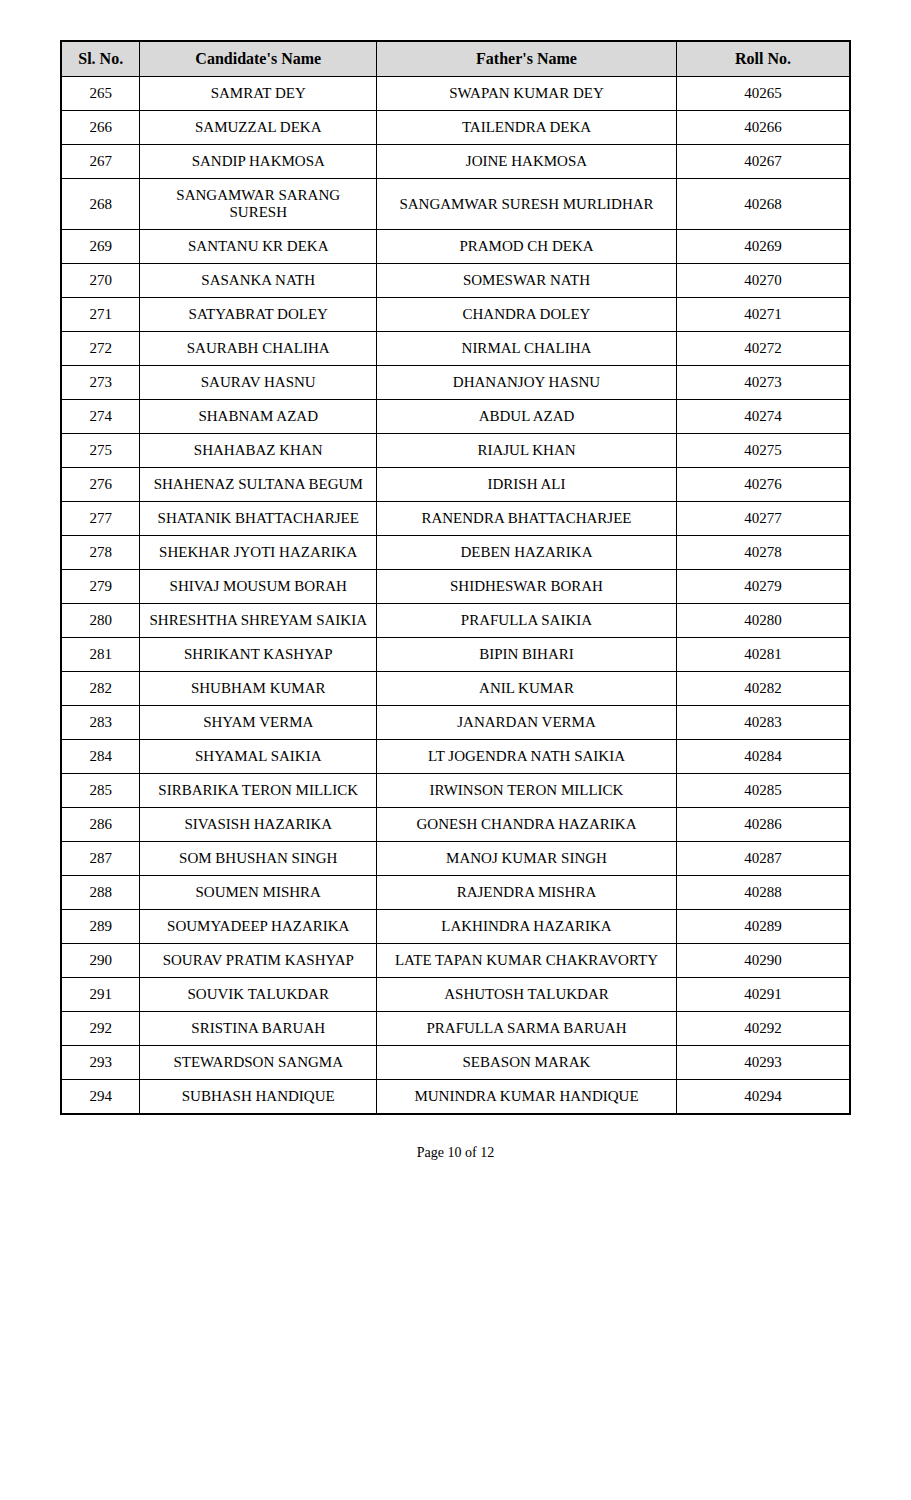| Sl. No. | Candidate's Name | Father's Name | Roll No. |
| --- | --- | --- | --- |
| 265 | SAMRAT DEY | SWAPAN KUMAR DEY | 40265 |
| 266 | SAMUZZAL DEKA | TAILENDRA DEKA | 40266 |
| 267 | SANDIP HAKMOSA | JOINE HAKMOSA | 40267 |
| 268 | SANGAMWAR SARANG SURESH | SANGAMWAR SURESH MURLIDHAR | 40268 |
| 269 | SANTANU KR DEKA | PRAMOD CH DEKA | 40269 |
| 270 | SASANKA NATH | SOMESWAR NATH | 40270 |
| 271 | SATYABRAT DOLEY | CHANDRA DOLEY | 40271 |
| 272 | SAURABH CHALIHA | NIRMAL CHALIHA | 40272 |
| 273 | SAURAV HASNU | DHANANJOY HASNU | 40273 |
| 274 | SHABNAM AZAD | ABDUL AZAD | 40274 |
| 275 | SHAHABAZ KHAN | RIAJUL KHAN | 40275 |
| 276 | SHAHENAZ SULTANA BEGUM | IDRISH ALI | 40276 |
| 277 | SHATANIK BHATTACHARJEE | RANENDRA BHATTACHARJEE | 40277 |
| 278 | SHEKHAR JYOTI HAZARIKA | DEBEN HAZARIKA | 40278 |
| 279 | SHIVAJ MOUSUM BORAH | SHIDHESWAR BORAH | 40279 |
| 280 | SHRESHTHA SHREYAM SAIKIA | PRAFULLA SAIKIA | 40280 |
| 281 | SHRIKANT KASHYAP | BIPIN BIHARI | 40281 |
| 282 | SHUBHAM KUMAR | ANIL KUMAR | 40282 |
| 283 | SHYAM VERMA | JANARDAN VERMA | 40283 |
| 284 | SHYAMAL SAIKIA | LT JOGENDRA NATH SAIKIA | 40284 |
| 285 | SIRBARIKA TERON MILLICK | IRWINSON TERON MILLICK | 40285 |
| 286 | SIVASISH HAZARIKA | GONESH CHANDRA HAZARIKA | 40286 |
| 287 | SOM BHUSHAN SINGH | MANOJ KUMAR SINGH | 40287 |
| 288 | SOUMEN MISHRA | RAJENDRA MISHRA | 40288 |
| 289 | SOUMYADEEP HAZARIKA | LAKHINDRA HAZARIKA | 40289 |
| 290 | SOURAV PRATIM KASHYAP | LATE TAPAN KUMAR CHAKRAVORTY | 40290 |
| 291 | SOUVIK TALUKDAR | ASHUTOSH TALUKDAR | 40291 |
| 292 | SRISTINA BARUAH | PRAFULLA SARMA BARUAH | 40292 |
| 293 | STEWARDSON SANGMA | SEBASON MARAK | 40293 |
| 294 | SUBHASH HANDIQUE | MUNINDRA KUMAR HANDIQUE | 40294 |
Page 10 of 12